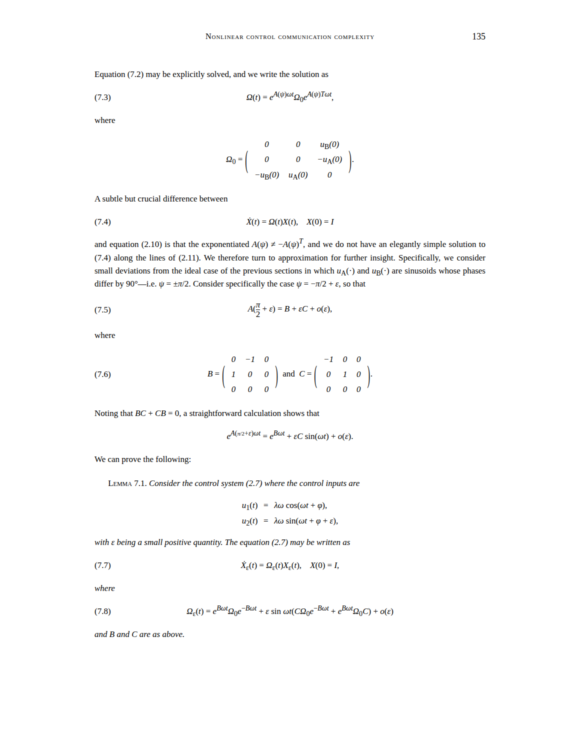Nonlinear control communication complexity 135
Equation (7.2) may be explicitly solved, and we write the solution as
(7.3) Ω(t) = eA(ψ)ωtΩ0eA(ψ)Tωt,
where
Ω0 = (
| 0 | 0 | u B (0) |
| 0 | 0 | −u A (0) |
| −u B (0) | u A (0) | 0 |
) .
A subtle but crucial difference between
(7.4) Ẋ(t) = Ω(t)X(t), X(0) = I
and equation (2.10) is that the exponentiated A(ψ) ≠ −A(ψ)T, and we do not have an elegantly simple solution to (7.4) along the lines of (2.11). We therefore turn to approximation for further insight. Specifically, we consider small deviations from the ideal case of the previous sections in which uA(·) and uB(·) are sinusoids whose phases differ by 90°—i.e. ψ = ±π/2. Consider specifically the case ψ = −π/2 + ε, so that
(7.5) A(π
2 + ε) = B + εC + o(ε),
where
(7.6) B = (
| 0 | −1 | 0 |
| 1 | 0 | 0 |
| 0 | 0 | 0 |
) and C = (
| −1 | 0 | 0 |
| 0 | 1 | 0 |
| 0 | 0 | 0 |
) .
Noting that BC + CB = 0, a straightforward calculation shows that
eA(π/2+ε)ωt = eBωt + εC sin(ωt) + o(ε).
We can prove the following:
Lemma 7.1. Consider the control system (2.7) where the control inputs are
| u 1 ( t ) | = | λω cos( ωt + φ ), |
| u 2 ( t ) | = | λω sin( ωt + φ + ε ), |
with ε being a small positive quantity. The equation (2.7) may be written as
(7.7) Ẋε(t) = Ωε(t)Xε(t), X(0) = I,
where
(7.8) Ωε(t) = eBωtΩ0e−Bωt + ε sin ωt(CΩ0e−Bωt + eBωtΩ0C) + o(ε)
and B and C are as above.